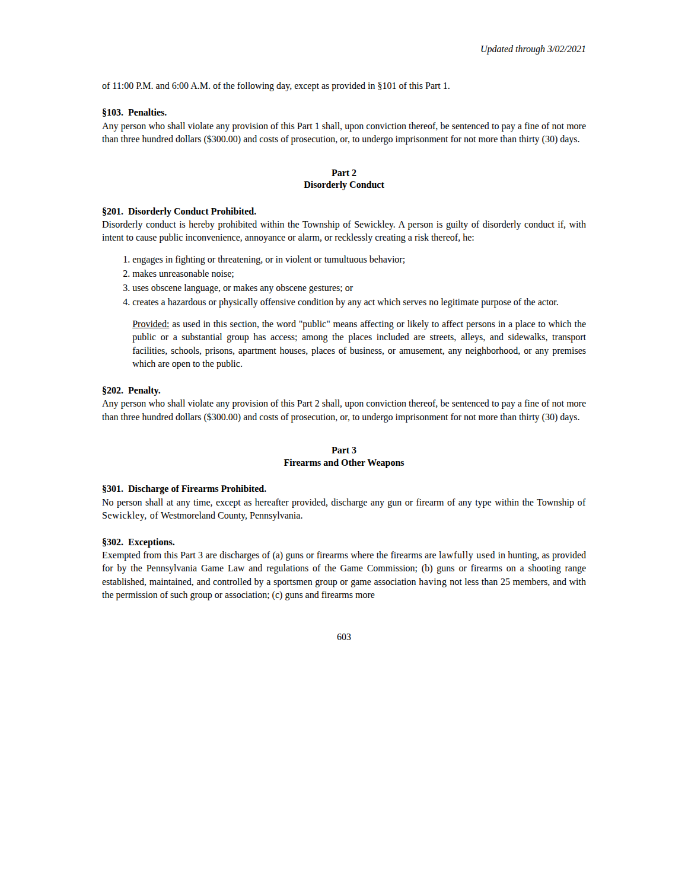Updated through 3/02/2021
of 11:00 P.M. and 6:00 A.M. of the following day, except as provided in §101 of this Part 1.
§103. Penalties.
Any person who shall violate any provision of this Part 1 shall, upon conviction thereof, be sentenced to pay a fine of not more than three hundred dollars ($300.00) and costs of prosecution, or, to undergo imprisonment for not more than thirty (30) days.
Part 2
Disorderly Conduct
§201. Disorderly Conduct Prohibited.
Disorderly conduct is hereby prohibited within the Township of Sewickley. A person is guilty of disorderly conduct if, with intent to cause public inconvenience, annoyance or alarm, or recklessly creating a risk thereof, he:
engages in fighting or threatening, or in violent or tumultuous behavior;
makes unreasonable noise;
uses obscene language, or makes any obscene gestures; or
creates a hazardous or physically offensive condition by any act which serves no legitimate purpose of the actor.
Provided: as used in this section, the word "public" means affecting or likely to affect persons in a place to which the public or a substantial group has access; among the places included are streets, alleys, and sidewalks, transport facilities, schools, prisons, apartment houses, places of business, or amusement, any neighborhood, or any premises which are open to the public.
§202. Penalty.
Any person who shall violate any provision of this Part 2 shall, upon conviction thereof, be sentenced to pay a fine of not more than three hundred dollars ($300.00) and costs of prosecution, or, to undergo imprisonment for not more than thirty (30) days.
Part 3
Firearms and Other Weapons
§301. Discharge of Firearms Prohibited.
No person shall at any time, except as hereafter provided, discharge any gun or firearm of any type within the Township of Sewickley, of Westmoreland County, Pennsylvania.
§302. Exceptions.
Exempted from this Part 3 are discharges of (a) guns or firearms where the firearms are lawfully used in hunting, as provided for by the Pennsylvania Game Law and regulations of the Game Commission; (b) guns or firearms on a shooting range established, maintained, and controlled by a sportsmen group or game association having not less than 25 members, and with the permission of such group or association; (c) guns and firearms more
603